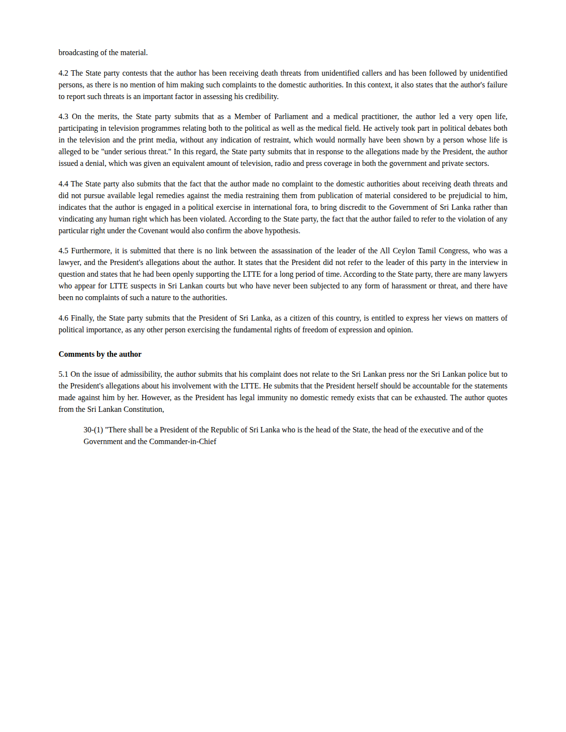broadcasting of the material.
4.2 The State party contests that the author has been receiving death threats from unidentified callers and has been followed by unidentified persons, as there is no mention of him making such complaints to the domestic authorities. In this context, it also states that the author's failure to report such threats is an important factor in assessing his credibility.
4.3 On the merits, the State party submits that as a Member of Parliament and a medical practitioner, the author led a very open life, participating in television programmes relating both to the political as well as the medical field. He actively took part in political debates both in the television and the print media, without any indication of restraint, which would normally have been shown by a person whose life is alleged to be "under serious threat." In this regard, the State party submits that in response to the allegations made by the President, the author issued a denial, which was given an equivalent amount of television, radio and press coverage in both the government and private sectors.
4.4 The State party also submits that the fact that the author made no complaint to the domestic authorities about receiving death threats and did not pursue available legal remedies against the media restraining them from publication of material considered to be prejudicial to him, indicates that the author is engaged in a political exercise in international fora, to bring discredit to the Government of Sri Lanka rather than vindicating any human right which has been violated. According to the State party, the fact that the author failed to refer to the violation of any particular right under the Covenant would also confirm the above hypothesis.
4.5 Furthermore, it is submitted that there is no link between the assassination of the leader of the All Ceylon Tamil Congress, who was a lawyer, and the President's allegations about the author. It states that the President did not refer to the leader of this party in the interview in question and states that he had been openly supporting the LTTE for a long period of time. According to the State party, there are many lawyers who appear for LTTE suspects in Sri Lankan courts but who have never been subjected to any form of harassment or threat, and there have been no complaints of such a nature to the authorities.
4.6 Finally, the State party submits that the President of Sri Lanka, as a citizen of this country, is entitled to express her views on matters of political importance, as any other person exercising the fundamental rights of freedom of expression and opinion.
Comments by the author
5.1 On the issue of admissibility, the author submits that his complaint does not relate to the Sri Lankan press nor the Sri Lankan police but to the President's allegations about his involvement with the LTTE. He submits that the President herself should be accountable for the statements made against him by her. However, as the President has legal immunity no domestic remedy exists that can be exhausted. The author quotes from the Sri Lankan Constitution,
30-(1) "There shall be a President of the Republic of Sri Lanka who is the head of the State, the head of the executive and of the Government and the Commander-in-Chief